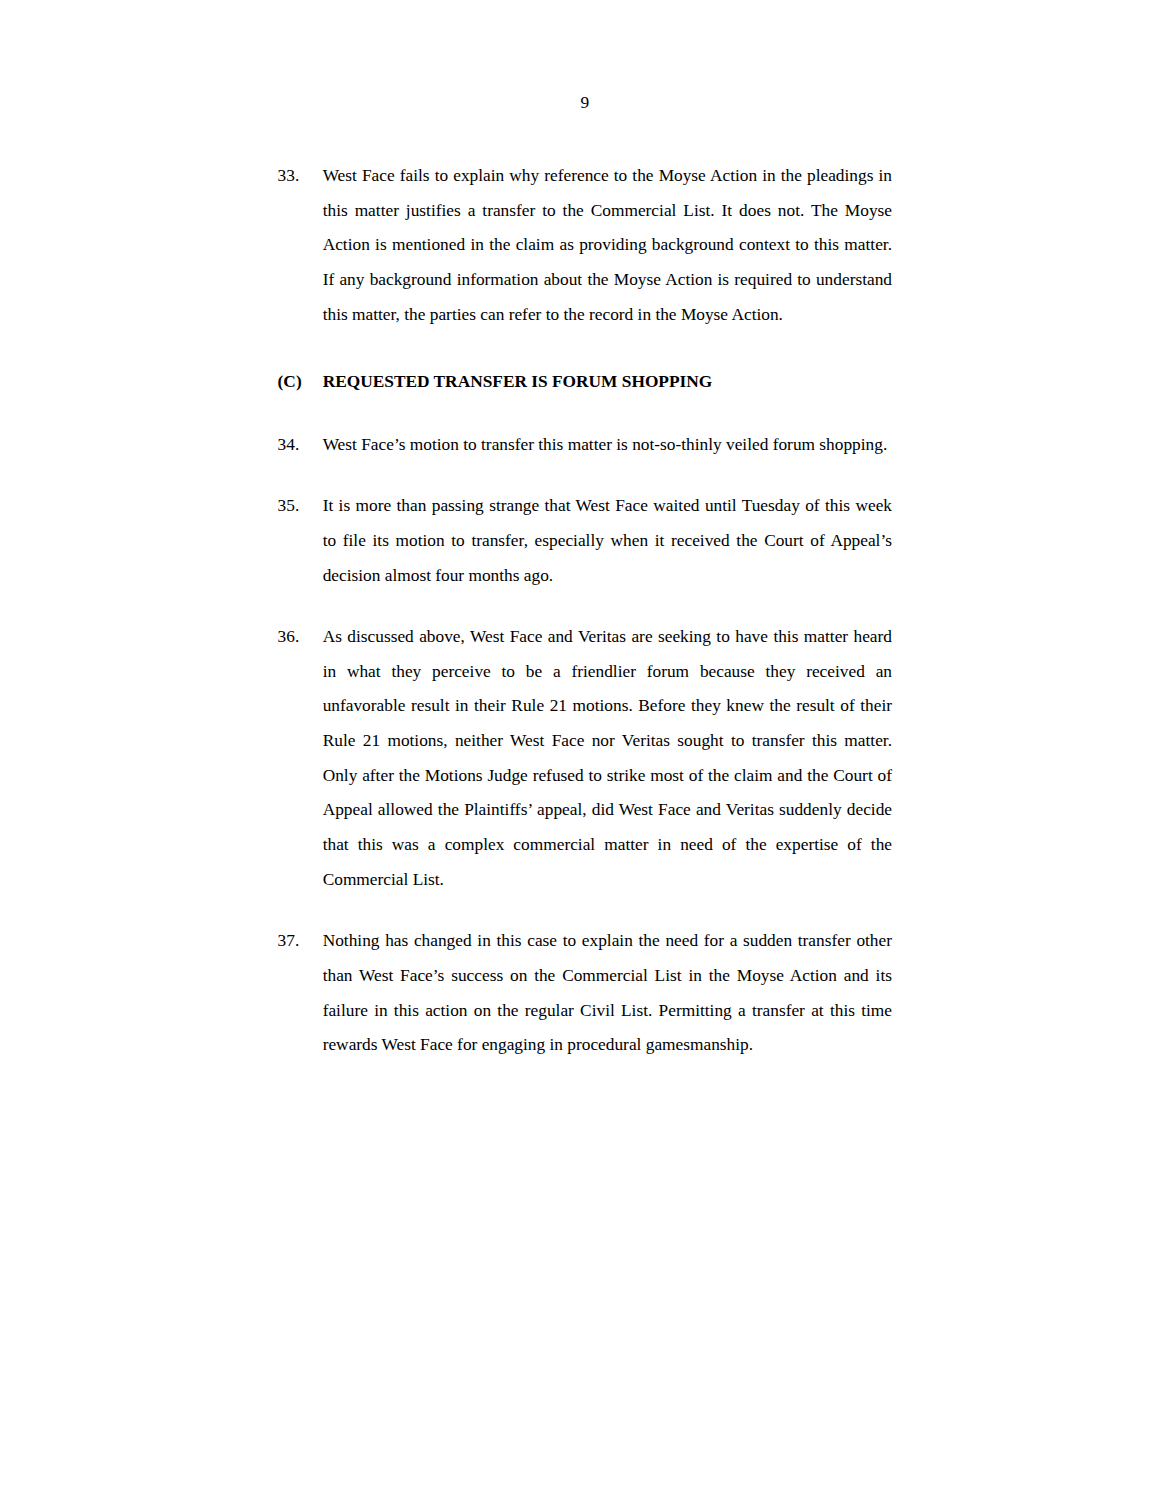9
33.
West Face fails to explain why reference to the Moyse Action in the pleadings in this matter justifies a transfer to the Commercial List. It does not. The Moyse Action is mentioned in the claim as providing background context to this matter. If any background information about the Moyse Action is required to understand this matter, the parties can refer to the record in the Moyse Action.
(C)
REQUESTED TRANSFER IS FORUM SHOPPING
34.
West Face’s motion to transfer this matter is not-so-thinly veiled forum shopping.
35.
It is more than passing strange that West Face waited until Tuesday of this week to file its motion to transfer, especially when it received the Court of Appeal’s decision almost four months ago.
36.
As discussed above, West Face and Veritas are seeking to have this matter heard in what they perceive to be a friendlier forum because they received an unfavorable result in their Rule 21 motions. Before they knew the result of their Rule 21 motions, neither West Face nor Veritas sought to transfer this matter. Only after the Motions Judge refused to strike most of the claim and the Court of Appeal allowed the Plaintiffs’ appeal, did West Face and Veritas suddenly decide that this was a complex commercial matter in need of the expertise of the Commercial List.
37.
Nothing has changed in this case to explain the need for a sudden transfer other than West Face’s success on the Commercial List in the Moyse Action and its failure in this action on the regular Civil List. Permitting a transfer at this time rewards West Face for engaging in procedural gamesmanship.